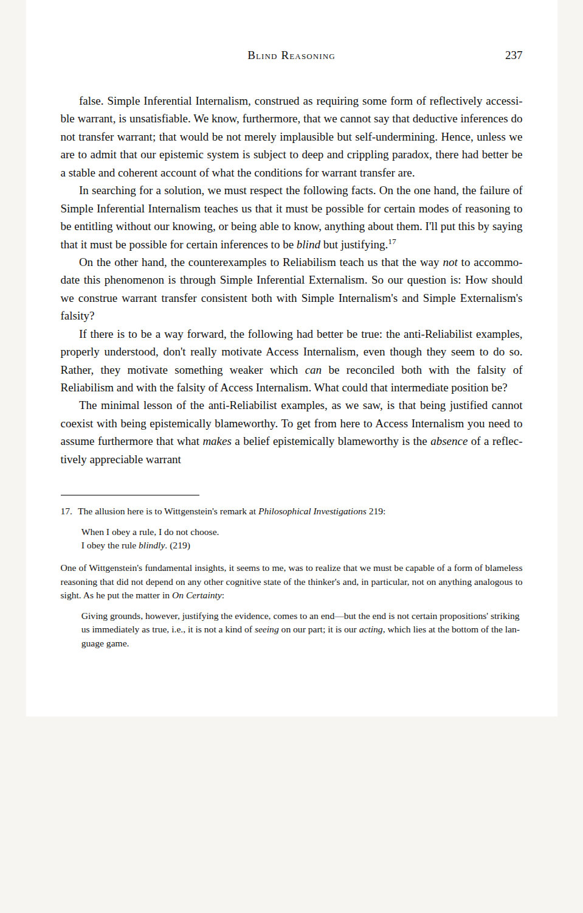Blind Reasoning 237
false. Simple Inferential Internalism, construed as requiring some form of reflectively accessible warrant, is unsatisfiable. We know, furthermore, that we cannot say that deductive inferences do not transfer warrant; that would be not merely implausible but self-undermining. Hence, unless we are to admit that our epistemic system is subject to deep and crippling paradox, there had better be a stable and coherent account of what the conditions for warrant transfer are.
In searching for a solution, we must respect the following facts. On the one hand, the failure of Simple Inferential Internalism teaches us that it must be possible for certain modes of reasoning to be entitling without our knowing, or being able to know, anything about them. I'll put this by saying that it must be possible for certain inferences to be blind but justifying.17
On the other hand, the counterexamples to Reliabilism teach us that the way not to accommodate this phenomenon is through Simple Inferential Externalism. So our question is: How should we construe warrant transfer consistent both with Simple Internalism's and Simple Externalism's falsity?
If there is to be a way forward, the following had better be true: the anti-Reliabilist examples, properly understood, don't really motivate Access Internalism, even though they seem to do so. Rather, they motivate something weaker which can be reconciled both with the falsity of Reliabilism and with the falsity of Access Internalism. What could that intermediate position be?
The minimal lesson of the anti-Reliabilist examples, as we saw, is that being justified cannot coexist with being epistemically blameworthy. To get from here to Access Internalism you need to assume furthermore that what makes a belief epistemically blameworthy is the absence of a reflectively appreciable warrant
17. The allusion here is to Wittgenstein's remark at Philosophical Investigations 219:
When I obey a rule, I do not choose.
I obey the rule blindly. (219)
One of Wittgenstein's fundamental insights, it seems to me, was to realize that we must be capable of a form of blameless reasoning that did not depend on any other cognitive state of the thinker's and, in particular, not on anything analogous to sight. As he put the matter in On Certainty:
Giving grounds, however, justifying the evidence, comes to an end—but the end is not certain propositions' striking us immediately as true, i.e., it is not a kind of seeing on our part; it is our acting, which lies at the bottom of the language game.